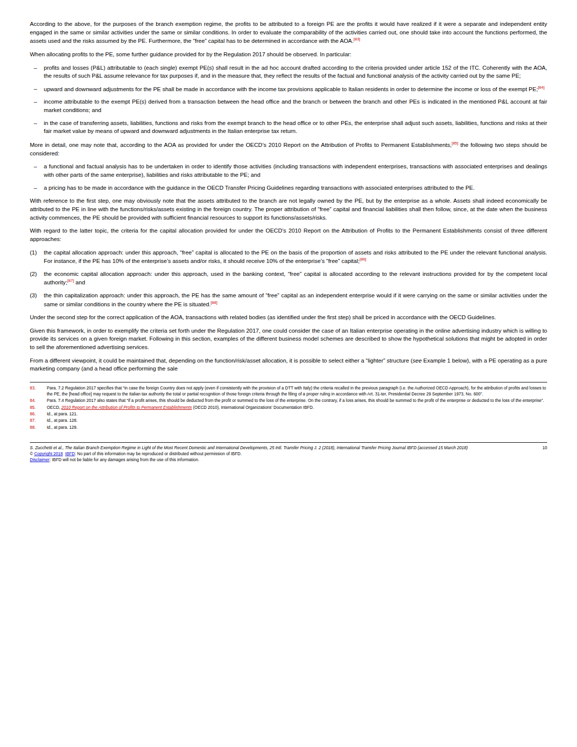According to the above, for the purposes of the branch exemption regime, the profits to be attributed to a foreign PE are the profits it would have realized if it were a separate and independent entity engaged in the same or similar activities under the same or similar conditions. In order to evaluate the comparability of the activities carried out, one should take into account the functions performed, the assets used and the risks assumed by the PE. Furthermore, the “free” capital has to be determined in accordance with the AOA.[83]
When allocating profits to the PE, some further guidance provided for by the Regulation 2017 should be observed. In particular:
profits and losses (P&L) attributable to (each single) exempt PE(s) shall result in the ad hoc account drafted according to the criteria provided under article 152 of the ITC. Coherently with the AOA, the results of such P&L assume relevance for tax purposes if, and in the measure that, they reflect the results of the factual and functional analysis of the activity carried out by the same PE;
upward and downward adjustments for the PE shall be made in accordance with the income tax provisions applicable to Italian residents in order to determine the income or loss of the exempt PE;[84]
income attributable to the exempt PE(s) derived from a transaction between the head office and the branch or between the branch and other PEs is indicated in the mentioned P&L account at fair market conditions; and
in the case of transferring assets, liabilities, functions and risks from the exempt branch to the head office or to other PEs, the enterprise shall adjust such assets, liabilities, functions and risks at their fair market value by means of upward and downward adjustments in the Italian enterprise tax return.
More in detail, one may note that, according to the AOA as provided for under the OECD’s 2010 Report on the Attribution of Profits to Permanent Establishments,[85] the following two steps should be considered:
a functional and factual analysis has to be undertaken in order to identify those activities (including transactions with independent enterprises, transactions with associated enterprises and dealings with other parts of the same enterprise), liabilities and risks attributable to the PE; and
a pricing has to be made in accordance with the guidance in the OECD Transfer Pricing Guidelines regarding transactions with associated enterprises attributed to the PE.
With reference to the first step, one may obviously note that the assets attributed to the branch are not legally owned by the PE, but by the enterprise as a whole. Assets shall indeed economically be attributed to the PE in line with the functions/risks/assets existing in the foreign country. The proper attribution of “free” capital and financial liabilities shall then follow, since, at the date when the business activity commences, the PE should be provided with sufficient financial resources to support its functions/assets/risks.
With regard to the latter topic, the criteria for the capital allocation provided for under the OECD’s 2010 Report on the Attribution of Profits to the Permanent Establishments consist of three different approaches:
(1) the capital allocation approach: under this approach, “free” capital is allocated to the PE on the basis of the proportion of assets and risks attributed to the PE under the relevant functional analysis. For instance, if the PE has 10% of the enterprise’s assets and/or risks, it should receive 10% of the enterprise’s “free” capital;[86]
(2) the economic capital allocation approach: under this approach, used in the banking context, “free” capital is allocated according to the relevant instructions provided for by the competent local authority;[87] and
(3) the thin capitalization approach: under this approach, the PE has the same amount of “free” capital as an independent enterprise would if it were carrying on the same or similar activities under the same or similar conditions in the country where the PE is situated.[88]
Under the second step for the correct application of the AOA, transactions with related bodies (as identified under the first step) shall be priced in accordance with the OECD Guidelines.
Given this framework, in order to exemplify the criteria set forth under the Regulation 2017, one could consider the case of an Italian enterprise operating in the online advertising industry which is willing to provide its services on a given foreign market. Following in this section, examples of the different business model schemes are described to show the hypothetical solutions that might be adopted in order to sell the aforementioned advertising services.
From a different viewpoint, it could be maintained that, depending on the function/risk/asset allocation, it is possible to select either a “lighter” structure (see Example 1 below), with a PE operating as a pure marketing company (and a head office performing the sale
| 83. | Para. 7.2 Regulation 2017 specifies that “in case the foreign Country does not apply (even if consistently with the provision of a DTT with Italy) the criteria recalled in the previous paragraph (i.e. the Authorized OECD Approach), for the attribution of profits and losses to the PE, the [head office] may request to the Italian tax authority the total or partial recognition of those foreign criteria through the filing of a proper ruling in accordance with Art. 31-ter, Presidential Decree 29 September 1973, No. 600”. |
| 84. | Para. 7.4 Regulation 2017 also states that “if a profit arises, this should be deducted from the profit or summed to the loss of the enterprise. On the contrary, if a loss arises, this should be summed to the profit of the enterprise or deducted to the loss of the enterprise”. |
| 85. | OECD, 2010 Report on the Attribution of Profits to Permanent Establishments (OECD 2010), International Organizations’ Documentation IBFD. |
| 86. | Id., at para. 121. |
| 87. | Id., at para. 128. |
| 88. | Id., at para. 129. |
S. Zucchetti et al., The Italian Branch Exemption Regime in Light of the Most Recent Domestic and International Developments, 25 Intl. Transfer Pricing J. 2 (2018), International Transfer Pricing Journal IBFD (accessed 15 March 2018) 10
© Copyright 2018 IBFD: No part of this information may be reproduced or distributed without permission of IBFD.
Disclaimer: IBFD will not be liable for any damages arising from the use of this information.